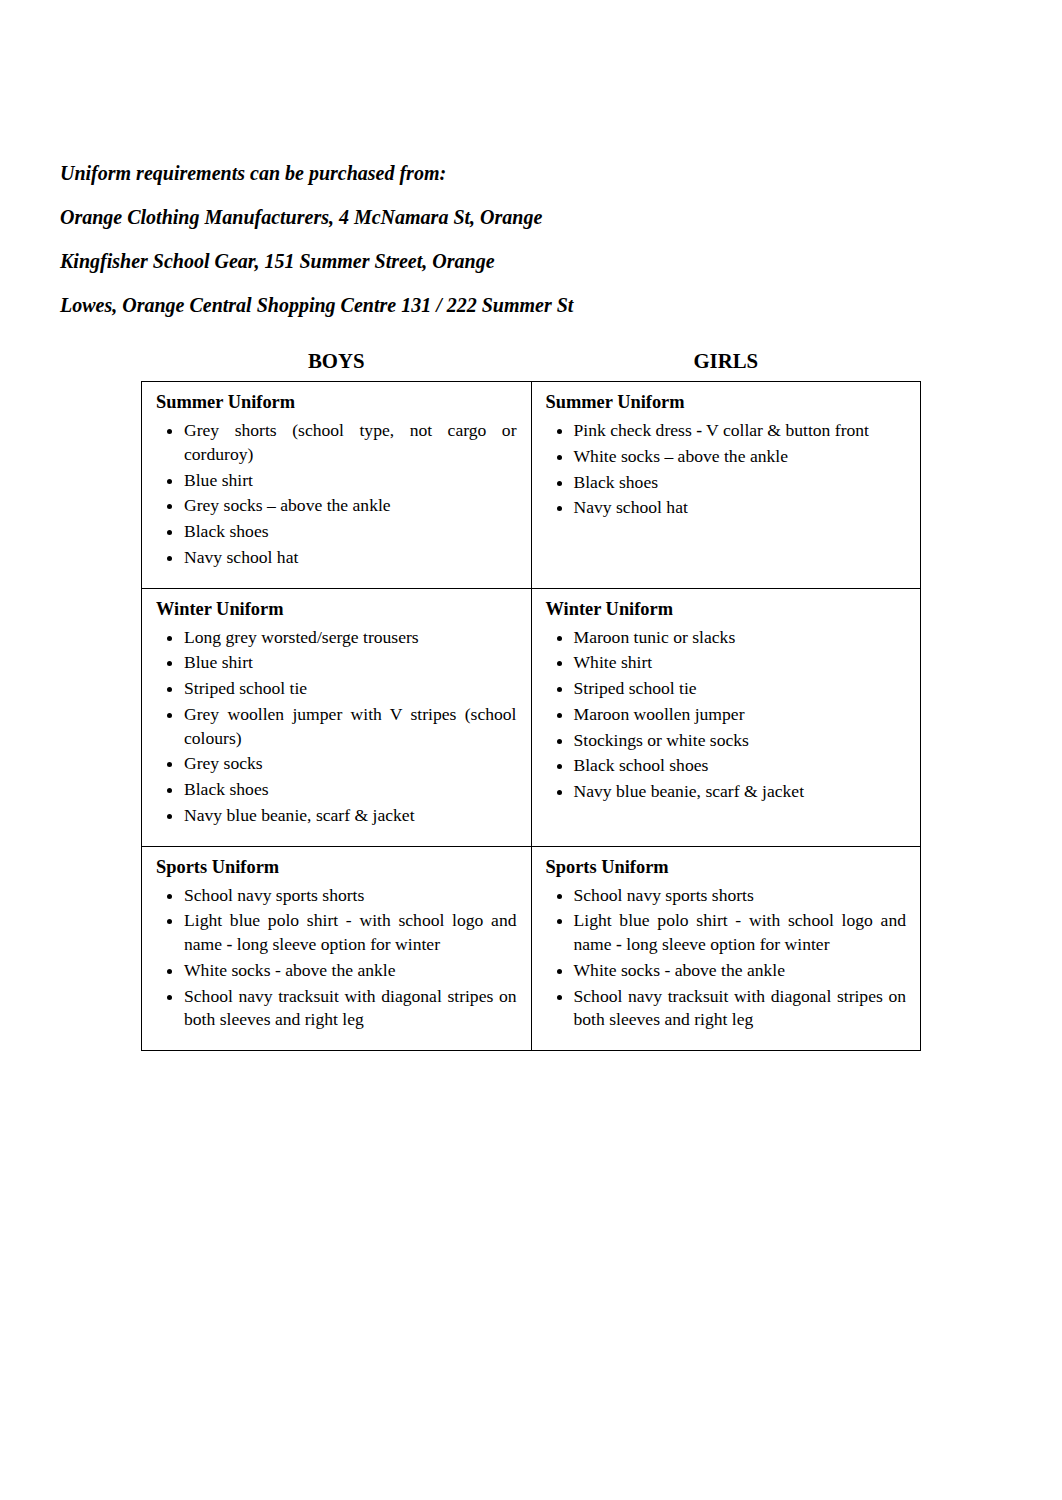Uniform requirements can be purchased from:
Orange Clothing Manufacturers, 4 McNamara St, Orange
Kingfisher School Gear, 151 Summer Street, Orange
Lowes, Orange Central Shopping Centre 131 / 222 Summer St
| BOYS | GIRLS |
| --- | --- |
| Summer Uniform Grey shorts (school type, not cargo or corduroy) Blue shirt Grey socks – above the ankle Black shoes Navy school hat | Summer Uniform Pink check dress - V collar & button front White socks – above the ankle Black shoes Navy school hat |
| Winter Uniform Long grey worsted/serge trousers Blue shirt Striped school tie Grey woollen jumper with V stripes (school colours) Grey socks Black shoes Navy blue beanie, scarf & jacket | Winter Uniform Maroon tunic or slacks White shirt Striped school tie Maroon woollen jumper Stockings or white socks Black school shoes Navy blue beanie, scarf & jacket |
| Sports Uniform School navy sports shorts Light blue polo shirt - with school logo and name - long sleeve option for winter White socks - above the ankle School navy tracksuit with diagonal stripes on both sleeves and right leg | Sports Uniform School navy sports shorts Light blue polo shirt - with school logo and name - long sleeve option for winter White socks - above the ankle School navy tracksuit with diagonal stripes on both sleeves and right leg |